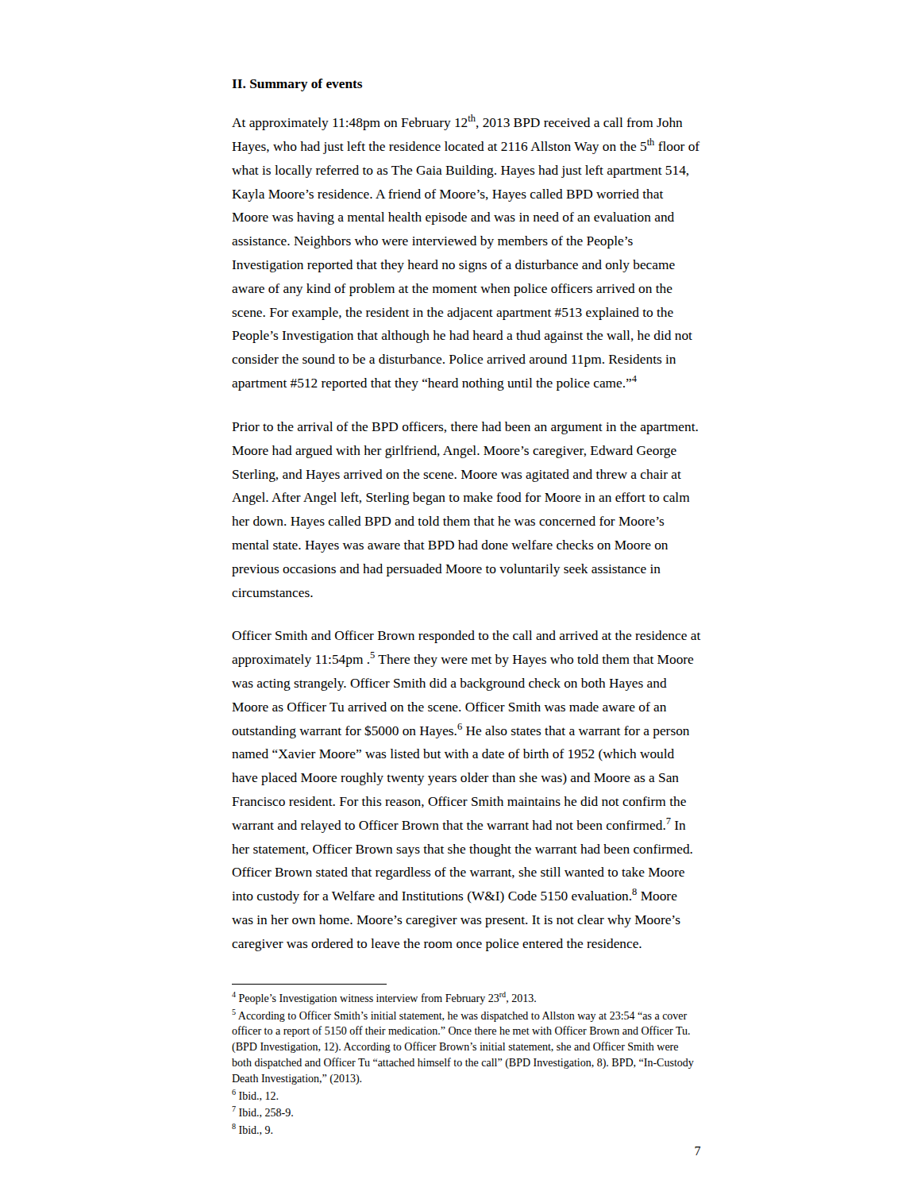II. Summary of events
At approximately 11:48pm on February 12th, 2013 BPD received a call from John Hayes, who had just left the residence located at 2116 Allston Way on the 5th floor of what is locally referred to as The Gaia Building. Hayes had just left apartment 514, Kayla Moore’s residence. A friend of Moore’s, Hayes called BPD worried that Moore was having a mental health episode and was in need of an evaluation and assistance. Neighbors who were interviewed by members of the People’s Investigation reported that they heard no signs of a disturbance and only became aware of any kind of problem at the moment when police officers arrived on the scene. For example, the resident in the adjacent apartment #513 explained to the People’s Investigation that although he had heard a thud against the wall, he did not consider the sound to be a disturbance. Police arrived around 11pm. Residents in apartment #512 reported that they “heard nothing until the police came.”4
Prior to the arrival of the BPD officers, there had been an argument in the apartment. Moore had argued with her girlfriend, Angel. Moore’s caregiver, Edward George Sterling, and Hayes arrived on the scene. Moore was agitated and threw a chair at Angel. After Angel left, Sterling began to make food for Moore in an effort to calm her down. Hayes called BPD and told them that he was concerned for Moore’s mental state. Hayes was aware that BPD had done welfare checks on Moore on previous occasions and had persuaded Moore to voluntarily seek assistance in circumstances.
Officer Smith and Officer Brown responded to the call and arrived at the residence at approximately 11:54pm .5 There they were met by Hayes who told them that Moore was acting strangely. Officer Smith did a background check on both Hayes and Moore as Officer Tu arrived on the scene. Officer Smith was made aware of an outstanding warrant for $5000 on Hayes.6 He also states that a warrant for a person named “Xavier Moore” was listed but with a date of birth of 1952 (which would have placed Moore roughly twenty years older than she was) and Moore as a San Francisco resident. For this reason, Officer Smith maintains he did not confirm the warrant and relayed to Officer Brown that the warrant had not been confirmed.7 In her statement, Officer Brown says that she thought the warrant had been confirmed. Officer Brown stated that regardless of the warrant, she still wanted to take Moore into custody for a Welfare and Institutions (W&I) Code 5150 evaluation.8 Moore was in her own home. Moore’s caregiver was present. It is not clear why Moore’s caregiver was ordered to leave the room once police entered the residence.
4 People’s Investigation witness interview from February 23rd, 2013.
5 According to Officer Smith’s initial statement, he was dispatched to Allston way at 23:54 “as a cover officer to a report of 5150 off their medication.” Once there he met with Officer Brown and Officer Tu. (BPD Investigation, 12). According to Officer Brown’s initial statement, she and Officer Smith were both dispatched and Officer Tu “attached himself to the call” (BPD Investigation, 8). BPD, “In-Custody Death Investigation,” (2013).
6 Ibid., 12.
7 Ibid., 258-9.
8 Ibid., 9.
7